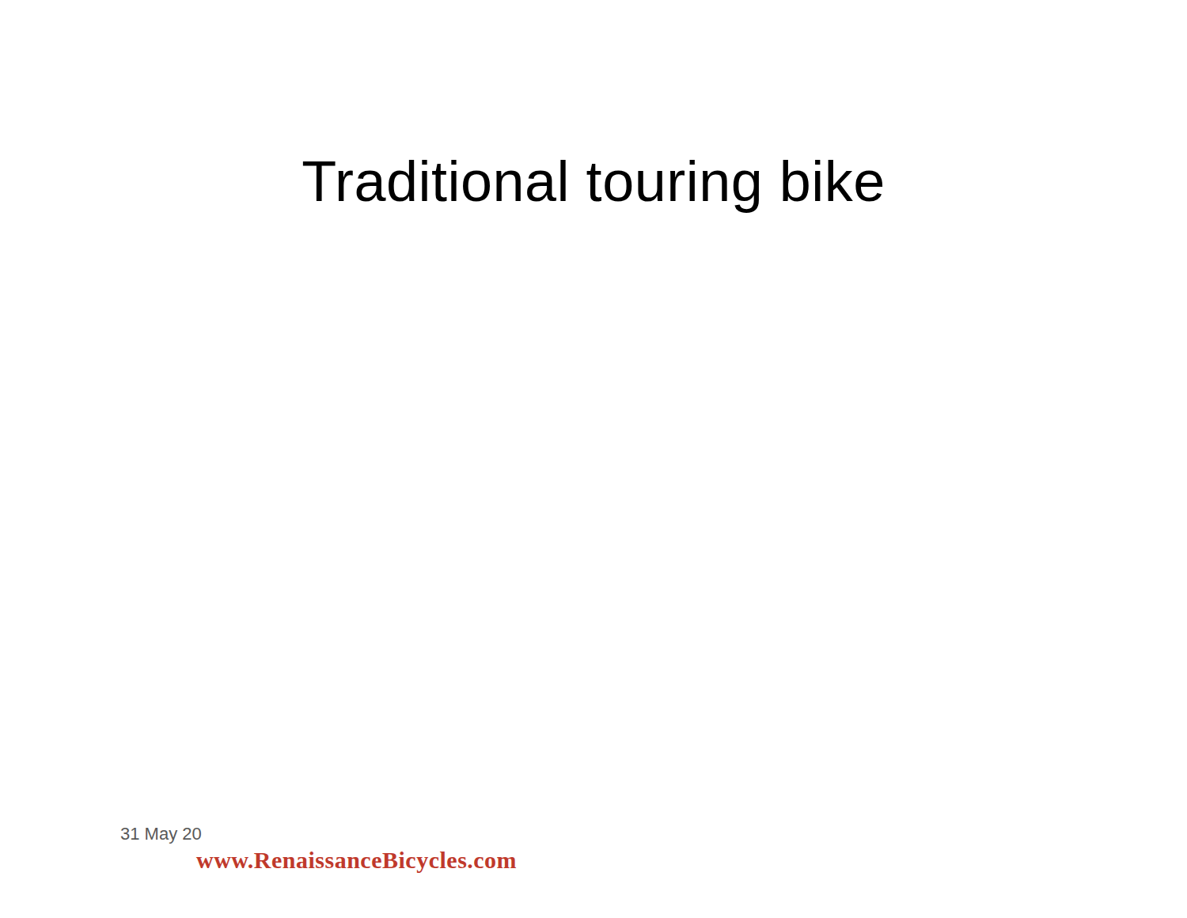Traditional touring bike
31 May 20
www.RenaissanceBicycles.com